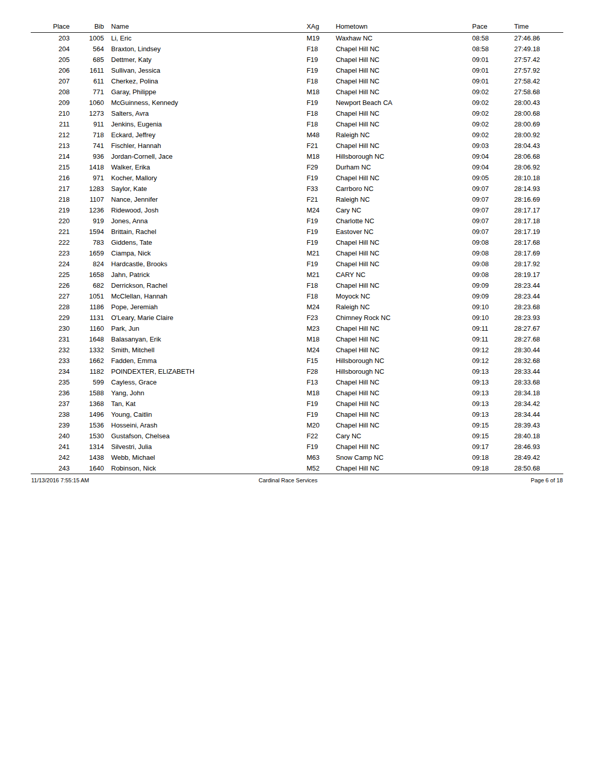| Place | Bib | Name | XAg | Hometown | Pace | Time |
| --- | --- | --- | --- | --- | --- | --- |
| 203 | 1005 | Li, Eric | M19 | Waxhaw NC | 08:58 | 27:46.86 |
| 204 | 564 | Braxton, Lindsey | F18 | Chapel Hill NC | 08:58 | 27:49.18 |
| 205 | 685 | Dettmer, Katy | F19 | Chapel Hill NC | 09:01 | 27:57.42 |
| 206 | 1611 | Sullivan, Jessica | F19 | Chapel Hill NC | 09:01 | 27:57.92 |
| 207 | 611 | Cherkez, Polina | F18 | Chapel Hill NC | 09:01 | 27:58.42 |
| 208 | 771 | Garay, Philippe | M18 | Chapel Hill NC | 09:02 | 27:58.68 |
| 209 | 1060 | McGuinness, Kennedy | F19 | Newport Beach CA | 09:02 | 28:00.43 |
| 210 | 1273 | Salters, Avra | F18 | Chapel Hill NC | 09:02 | 28:00.68 |
| 211 | 911 | Jenkins, Eugenia | F18 | Chapel Hill NC | 09:02 | 28:00.69 |
| 212 | 718 | Eckard, Jeffrey | M48 | Raleigh NC | 09:02 | 28:00.92 |
| 213 | 741 | Fischler, Hannah | F21 | Chapel Hill NC | 09:03 | 28:04.43 |
| 214 | 936 | Jordan-Cornell, Jace | M18 | Hillsborough NC | 09:04 | 28:06.68 |
| 215 | 1418 | Walker, Erika | F29 | Durham NC | 09:04 | 28:06.92 |
| 216 | 971 | Kocher, Mallory | F19 | Chapel Hill NC | 09:05 | 28:10.18 |
| 217 | 1283 | Saylor, Kate | F33 | Carrboro NC | 09:07 | 28:14.93 |
| 218 | 1107 | Nance, Jennifer | F21 | Raleigh NC | 09:07 | 28:16.69 |
| 219 | 1236 | Ridewood, Josh | M24 | Cary NC | 09:07 | 28:17.17 |
| 220 | 919 | Jones, Anna | F19 | Charlotte NC | 09:07 | 28:17.18 |
| 221 | 1594 | Brittain, Rachel | F19 | Eastover NC | 09:07 | 28:17.19 |
| 222 | 783 | Giddens, Tate | F19 | Chapel Hill NC | 09:08 | 28:17.68 |
| 223 | 1659 | Ciampa, Nick | M21 | Chapel Hill NC | 09:08 | 28:17.69 |
| 224 | 824 | Hardcastle, Brooks | F19 | Chapel Hill NC | 09:08 | 28:17.92 |
| 225 | 1658 | Jahn, Patrick | M21 | CARY NC | 09:08 | 28:19.17 |
| 226 | 682 | Derrickson, Rachel | F18 | Chapel Hill NC | 09:09 | 28:23.44 |
| 227 | 1051 | McClellan, Hannah | F18 | Moyock NC | 09:09 | 28:23.44 |
| 228 | 1186 | Pope, Jeremiah | M24 | Raleigh NC | 09:10 | 28:23.68 |
| 229 | 1131 | O'Leary, Marie Claire | F23 | Chimney Rock NC | 09:10 | 28:23.93 |
| 230 | 1160 | Park, Jun | M23 | Chapel Hill NC | 09:11 | 28:27.67 |
| 231 | 1648 | Balasanyan, Erik | M18 | Chapel Hill NC | 09:11 | 28:27.68 |
| 232 | 1332 | Smith, Mitchell | M24 | Chapel Hill NC | 09:12 | 28:30.44 |
| 233 | 1662 | Fadden, Emma | F15 | Hillsborough NC | 09:12 | 28:32.68 |
| 234 | 1182 | POINDEXTER, ELIZABETH | F28 | Hillsborough NC | 09:13 | 28:33.44 |
| 235 | 599 | Cayless, Grace | F13 | Chapel Hill NC | 09:13 | 28:33.68 |
| 236 | 1588 | Yang, John | M18 | Chapel Hill NC | 09:13 | 28:34.18 |
| 237 | 1368 | Tan, Kat | F19 | Chapel Hill NC | 09:13 | 28:34.42 |
| 238 | 1496 | Young, Caitlin | F19 | Chapel Hill NC | 09:13 | 28:34.44 |
| 239 | 1536 | Hosseini, Arash | M20 | Chapel Hill NC | 09:15 | 28:39.43 |
| 240 | 1530 | Gustafson, Chelsea | F22 | Cary NC | 09:15 | 28:40.18 |
| 241 | 1314 | Silvestri, Julia | F19 | Chapel Hill NC | 09:17 | 28:46.93 |
| 242 | 1438 | Webb, Michael | M63 | Snow Camp NC | 09:18 | 28:49.42 |
| 243 | 1640 | Robinson, Nick | M52 | Chapel Hill NC | 09:18 | 28:50.68 |
| 11/13/2016 7:55:15 AM | Cardinal Race Services | Page 6 of 18 |